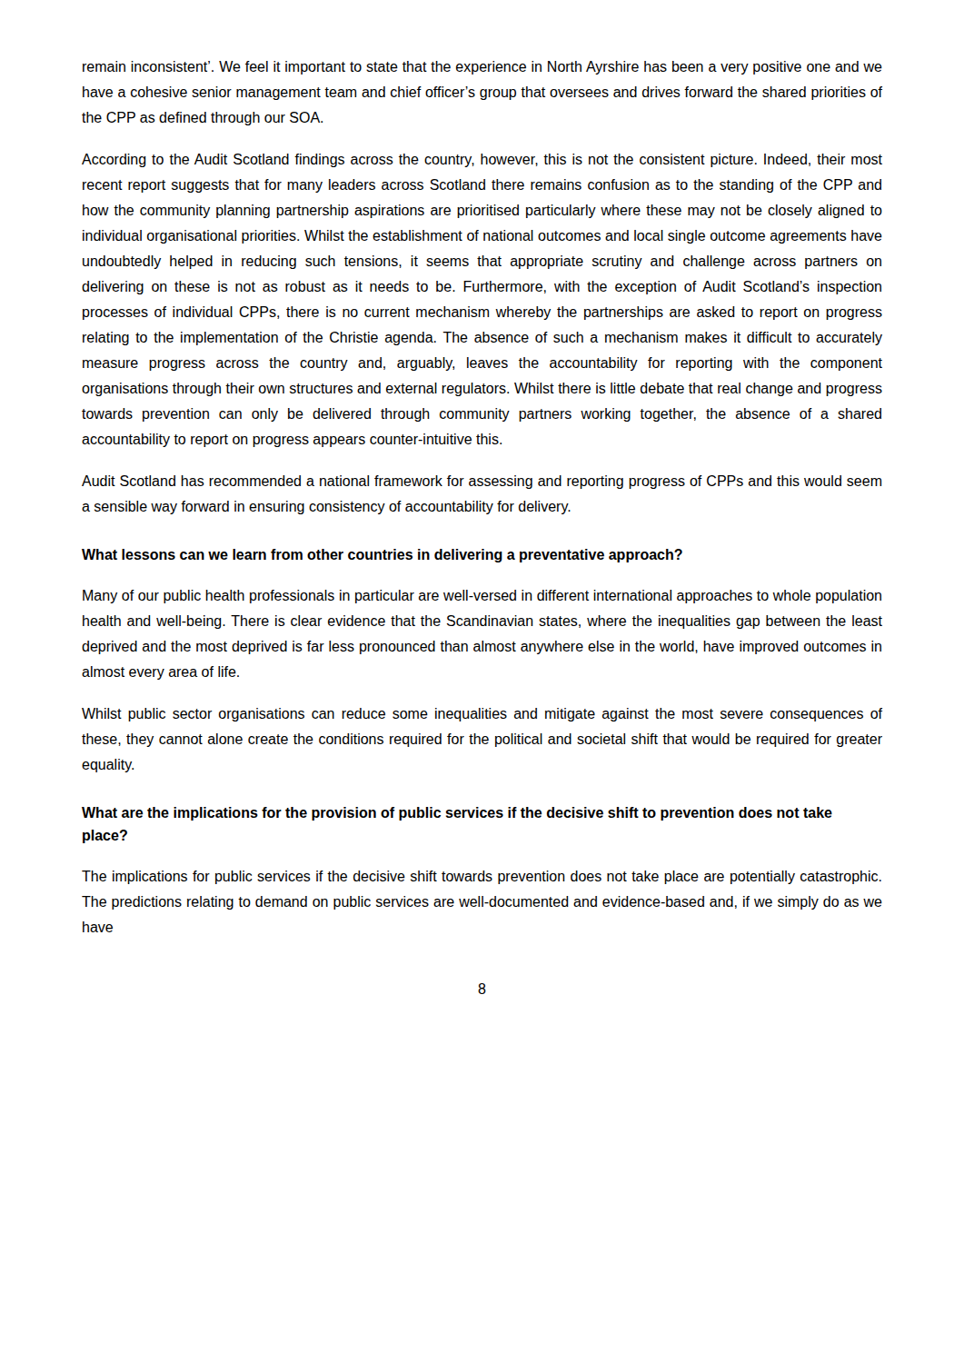remain inconsistent’. We feel it important to state that the experience in North Ayrshire has been a very positive one and we have a cohesive senior management team and chief officer’s group that oversees and drives forward the shared priorities of the CPP as defined through our SOA.
According to the Audit Scotland findings across the country, however, this is not the consistent picture. Indeed, their most recent report suggests that for many leaders across Scotland there remains confusion as to the standing of the CPP and how the community planning partnership aspirations are prioritised particularly where these may not be closely aligned to individual organisational priorities. Whilst the establishment of national outcomes and local single outcome agreements have undoubtedly helped in reducing such tensions, it seems that appropriate scrutiny and challenge across partners on delivering on these is not as robust as it needs to be. Furthermore, with the exception of Audit Scotland’s inspection processes of individual CPPs, there is no current mechanism whereby the partnerships are asked to report on progress relating to the implementation of the Christie agenda. The absence of such a mechanism makes it difficult to accurately measure progress across the country and, arguably, leaves the accountability for reporting with the component organisations through their own structures and external regulators. Whilst there is little debate that real change and progress towards prevention can only be delivered through community partners working together, the absence of a shared accountability to report on progress appears counter-intuitive this.
Audit Scotland has recommended a national framework for assessing and reporting progress of CPPs and this would seem a sensible way forward in ensuring consistency of accountability for delivery.
What lessons can we learn from other countries in delivering a preventative approach?
Many of our public health professionals in particular are well-versed in different international approaches to whole population health and well-being. There is clear evidence that the Scandinavian states, where the inequalities gap between the least deprived and the most deprived is far less pronounced than almost anywhere else in the world, have improved outcomes in almost every area of life.
Whilst public sector organisations can reduce some inequalities and mitigate against the most severe consequences of these, they cannot alone create the conditions required for the political and societal shift that would be required for greater equality.
What are the implications for the provision of public services if the decisive shift to prevention does not take place?
The implications for public services if the decisive shift towards prevention does not take place are potentially catastrophic. The predictions relating to demand on public services are well-documented and evidence-based and, if we simply do as we have
8